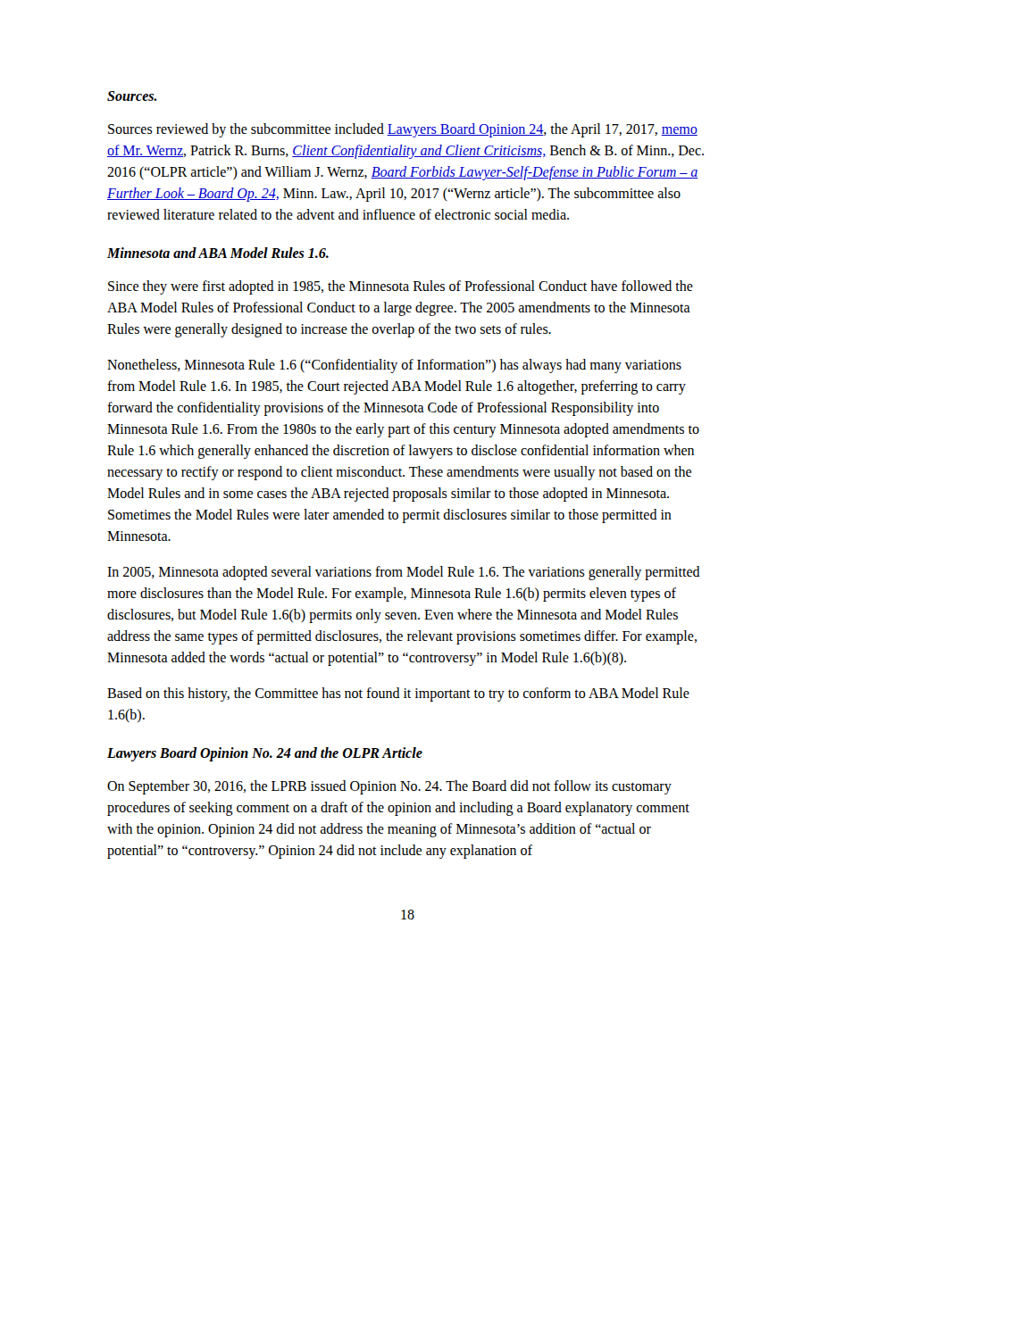Sources.
Sources reviewed by the subcommittee included Lawyers Board Opinion 24, the April 17, 2017, memo of Mr. Wernz, Patrick R. Burns, Client Confidentiality and Client Criticisms, Bench & B. of Minn., Dec. 2016 (“OLPR article”) and William J. Wernz, Board Forbids Lawyer-Self-Defense in Public Forum – a Further Look – Board Op. 24, Minn. Law., April 10, 2017 (“Wernz article”). The subcommittee also reviewed literature related to the advent and influence of electronic social media.
Minnesota and ABA Model Rules 1.6.
Since they were first adopted in 1985, the Minnesota Rules of Professional Conduct have followed the ABA Model Rules of Professional Conduct to a large degree. The 2005 amendments to the Minnesota Rules were generally designed to increase the overlap of the two sets of rules.
Nonetheless, Minnesota Rule 1.6 (“Confidentiality of Information”) has always had many variations from Model Rule 1.6. In 1985, the Court rejected ABA Model Rule 1.6 altogether, preferring to carry forward the confidentiality provisions of the Minnesota Code of Professional Responsibility into Minnesota Rule 1.6. From the 1980s to the early part of this century Minnesota adopted amendments to Rule 1.6 which generally enhanced the discretion of lawyers to disclose confidential information when necessary to rectify or respond to client misconduct. These amendments were usually not based on the Model Rules and in some cases the ABA rejected proposals similar to those adopted in Minnesota. Sometimes the Model Rules were later amended to permit disclosures similar to those permitted in Minnesota.
In 2005, Minnesota adopted several variations from Model Rule 1.6. The variations generally permitted more disclosures than the Model Rule. For example, Minnesota Rule 1.6(b) permits eleven types of disclosures, but Model Rule 1.6(b) permits only seven. Even where the Minnesota and Model Rules address the same types of permitted disclosures, the relevant provisions sometimes differ. For example, Minnesota added the words “actual or potential” to “controversy” in Model Rule 1.6(b)(8).
Based on this history, the Committee has not found it important to try to conform to ABA Model Rule 1.6(b).
Lawyers Board Opinion No. 24 and the OLPR Article
On September 30, 2016, the LPRB issued Opinion No. 24. The Board did not follow its customary procedures of seeking comment on a draft of the opinion and including a Board explanatory comment with the opinion. Opinion 24 did not address the meaning of Minnesota’s addition of “actual or potential” to “controversy.” Opinion 24 did not include any explanation of
18